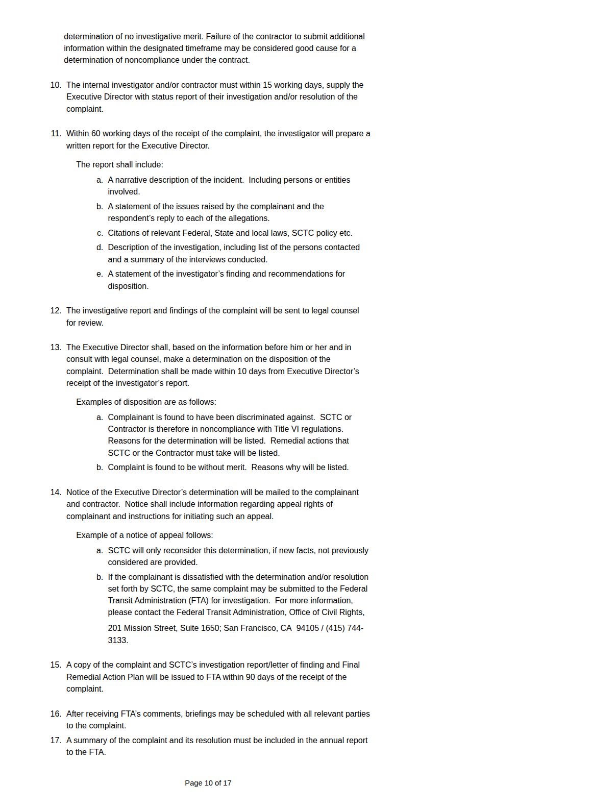determination of no investigative merit. Failure of the contractor to submit additional information within the designated timeframe may be considered good cause for a determination of noncompliance under the contract.
The internal investigator and/or contractor must within 15 working days, supply the Executive Director with status report of their investigation and/or resolution of the complaint.
Within 60 working days of the receipt of the complaint, the investigator will prepare a written report for the Executive Director.
The report shall include:
A narrative description of the incident. Including persons or entities involved.
A statement of the issues raised by the complainant and the respondent’s reply to each of the allegations.
Citations of relevant Federal, State and local laws, SCTC policy etc.
Description of the investigation, including list of the persons contacted and a summary of the interviews conducted.
A statement of the investigator’s finding and recommendations for disposition.
The investigative report and findings of the complaint will be sent to legal counsel for review.
The Executive Director shall, based on the information before him or her and in consult with legal counsel, make a determination on the disposition of the complaint. Determination shall be made within 10 days from Executive Director’s receipt of the investigator’s report.
Examples of disposition are as follows:
Complainant is found to have been discriminated against. SCTC or Contractor is therefore in noncompliance with Title VI regulations. Reasons for the determination will be listed. Remedial actions that SCTC or the Contractor must take will be listed.
Complaint is found to be without merit. Reasons why will be listed.
Notice of the Executive Director’s determination will be mailed to the complainant and contractor. Notice shall include information regarding appeal rights of complainant and instructions for initiating such an appeal.
Example of a notice of appeal follows:
SCTC will only reconsider this determination, if new facts, not previously considered are provided.
If the complainant is dissatisfied with the determination and/or resolution set forth by SCTC, the same complaint may be submitted to the Federal Transit Administration (FTA) for investigation. For more information, please contact the Federal Transit Administration, Office of Civil Rights,
201 Mission Street, Suite 1650; San Francisco, CA 94105 / (415) 744-3133.
A copy of the complaint and SCTC’s investigation report/letter of finding and Final Remedial Action Plan will be issued to FTA within 90 days of the receipt of the complaint.
After receiving FTA’s comments, briefings may be scheduled with all relevant parties to the complaint.
A summary of the complaint and its resolution must be included in the annual report to the FTA.
Page 10 of 17